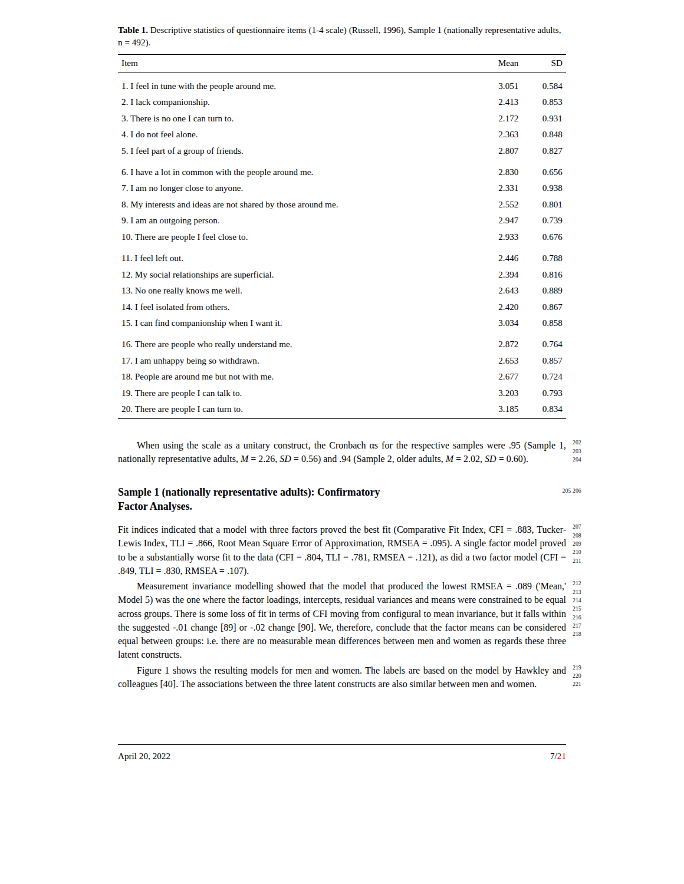Table 1. Descriptive statistics of questionnaire items (1-4 scale) (Russell, 1996), Sample 1 (nationally representative adults, n = 492).
| Item | Mean | SD |
| --- | --- | --- |
| 1. I feel in tune with the people around me. | 3.051 | 0.584 |
| 2. I lack companionship. | 2.413 | 0.853 |
| 3. There is no one I can turn to. | 2.172 | 0.931 |
| 4. I do not feel alone. | 2.363 | 0.848 |
| 5. I feel part of a group of friends. | 2.807 | 0.827 |
| 6. I have a lot in common with the people around me. | 2.830 | 0.656 |
| 7. I am no longer close to anyone. | 2.331 | 0.938 |
| 8. My interests and ideas are not shared by those around me. | 2.552 | 0.801 |
| 9. I am an outgoing person. | 2.947 | 0.739 |
| 10. There are people I feel close to. | 2.933 | 0.676 |
| 11. I feel left out. | 2.446 | 0.788 |
| 12. My social relationships are superficial. | 2.394 | 0.816 |
| 13. No one really knows me well. | 2.643 | 0.889 |
| 14. I feel isolated from others. | 2.420 | 0.867 |
| 15. I can find companionship when I want it. | 3.034 | 0.858 |
| 16. There are people who really understand me. | 2.872 | 0.764 |
| 17. I am unhappy being so withdrawn. | 2.653 | 0.857 |
| 18. People are around me but not with me. | 2.677 | 0.724 |
| 19. There are people I can talk to. | 3.203 | 0.793 |
| 20. There are people I can turn to. | 3.185 | 0.834 |
When using the scale as a unitary construct, the Cronbach αs for the respective samples were .95 (Sample 1, nationally representative adults, M = 2.26, SD = 0.56) and .94 (Sample 2, older adults, M = 2.02, SD = 0.60).
202 203 204
Sample 1 (nationally representative adults): Confirmatory
Factor Analyses. 205 206
Fit indices indicated that a model with three factors proved the best fit (Comparative Fit Index, CFI = .883, Tucker-Lewis Index, TLI = .866, Root Mean Square Error of Approximation, RMSEA = .095). A single factor model proved to be a substantially worse fit to the data (CFI = .804, TLI = .781, RMSEA = .121), as did a two factor model (CFI = .849, TLI = .830, RMSEA = .107).
207 208 209 210 211
Measurement invariance modelling showed that the model that produced the lowest RMSEA = .089 ('Mean,' Model 5) was the one where the factor loadings, intercepts, residual variances and means were constrained to be equal across groups. There is some loss of fit in terms of CFI moving from configural to mean invariance, but it falls within the suggested -.01 change [89] or -.02 change [90]. We, therefore, conclude that the factor means can be considered equal between groups: i.e. there are no measurable mean differences between men and women as regards these three latent constructs.
212 213 214 215 216 217 218
Figure 1 shows the resulting models for men and women. The labels are based on the model by Hawkley and colleagues [40]. The associations between the three latent constructs are also similar between men and women.
219 220 221
April 20, 2022
7/21